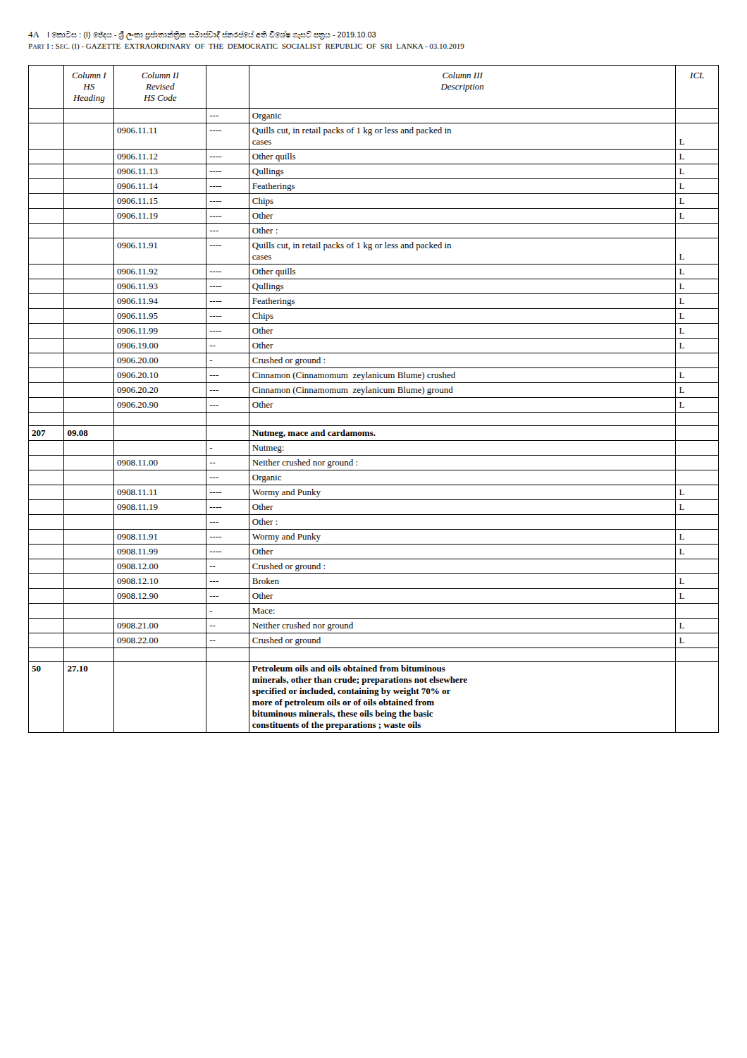4A I කොටස : (I) ඡේදය - ශ්‍රී ලංකා ප්‍රජාතාන්ත්‍රික සමාජවාදී ජනරජයේ අති විශේෂ ගැසට් පත්‍රය - 2019.10.03
PART I : SEC. (I) - GAZETTE EXTRAORDINARY OF THE DEMOCRATIC SOCIALIST REPUBLIC OF SRI LANKA - 03.10.2019
| | Column I HS Heading | Column II Revised HS Code | | Column III Description | ICL |
| --- | --- | --- | --- | --- | --- |
| | | | --- | Organic | |
| | | 0906.11.11 | ---- | Quills cut, in retail packs of 1 kg or less and packed in cases | L |
| | | 0906.11.12 | ---- | Other quills | L |
| | | 0906.11.13 | ---- | Qullings | L |
| | | 0906.11.14 | ---- | Featherings | L |
| | | 0906.11.15 | ---- | Chips | L |
| | | 0906.11.19 | ---- | Other | L |
| | | | --- | Other : | |
| | | 0906.11.91 | ---- | Quills cut, in retail packs of 1 kg or less and packed in cases | L |
| | | 0906.11.92 | ---- | Other quills | L |
| | | 0906.11.93 | ---- | Qullings | L |
| | | 0906.11.94 | ---- | Featherings | L |
| | | 0906.11.95 | ---- | Chips | L |
| | | 0906.11.99 | ---- | Other | L |
| | | 0906.19.00 | -- | Other | L |
| | | 0906.20.00 | - | Crushed or ground : | |
| | | 0906.20.10 | --- | Cinnamon (Cinnamomum zeylanicum Blume) crushed | L |
| | | 0906.20.20 | --- | Cinnamon (Cinnamomum zeylanicum Blume) ground | L |
| | | 0906.20.90 | --- | Other | L |
| 207 | 09.08 | | | Nutmeg, mace and cardamoms. | |
| | | | - | Nutmeg: | |
| | | 0908.11.00 | -- | Neither crushed nor ground : | |
| | | | --- | Organic | |
| | | 0908.11.11 | ---- | Wormy and Punky | L |
| | | 0908.11.19 | ---- | Other | L |
| | | | --- | Other : | |
| | | 0908.11.91 | ---- | Wormy and Punky | L |
| | | 0908.11.99 | ---- | Other | L |
| | | 0908.12.00 | -- | Crushed or ground : | |
| | | 0908.12.10 | --- | Broken | L |
| | | 0908.12.90 | --- | Other | L |
| | | | - | Mace: | |
| | | 0908.21.00 | -- | Neither crushed nor ground | L |
| | | 0908.22.00 | -- | Crushed or ground | L |
| 50 | 27.10 | | | Petroleum oils and oils obtained from bituminous minerals, other than crude; preparations not elsewhere specified or included, containing by weight 70% or more of petroleum oils or of oils obtained from bituminous minerals, these oils being the basic constituents of the preparations ; waste oils | |